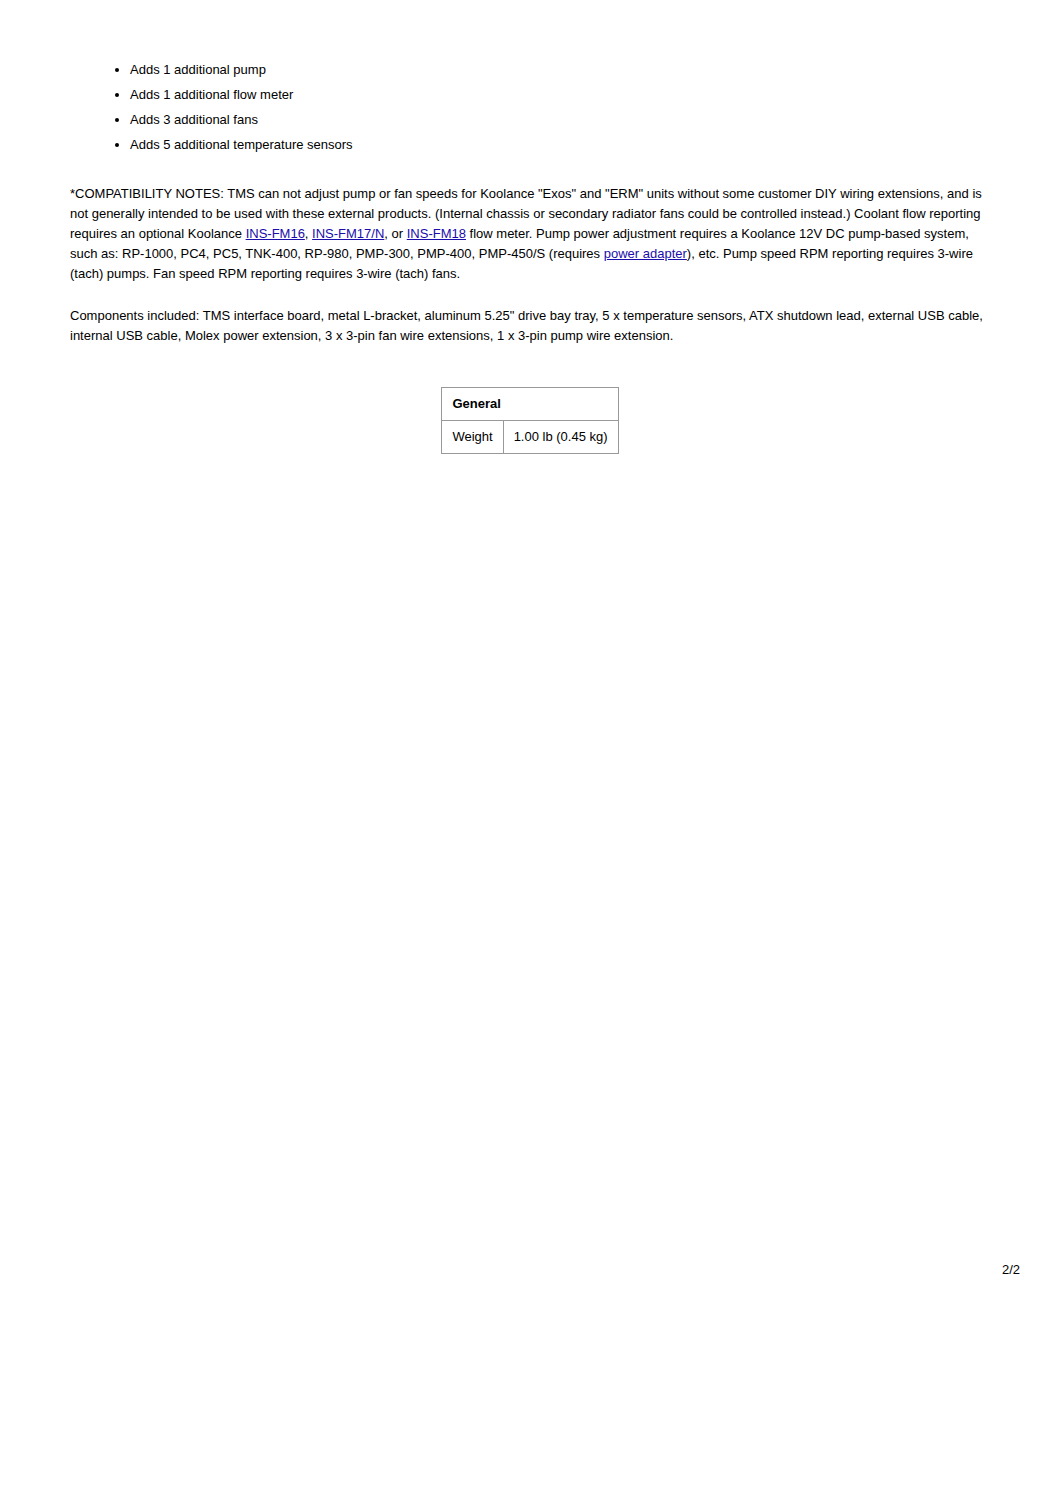Adds 1 additional pump
Adds 1 additional flow meter
Adds 3 additional fans
Adds 5 additional temperature sensors
*COMPATIBILITY NOTES: TMS can not adjust pump or fan speeds for Koolance "Exos" and "ERM" units without some customer DIY wiring extensions, and is not generally intended to be used with these external products. (Internal chassis or secondary radiator fans could be controlled instead.) Coolant flow reporting requires an optional Koolance INS-FM16, INS-FM17/N, or INS-FM18 flow meter. Pump power adjustment requires a Koolance 12V DC pump-based system, such as: RP-1000, PC4, PC5, TNK-400, RP-980, PMP-300, PMP-400, PMP-450/S (requires power adapter), etc. Pump speed RPM reporting requires 3-wire (tach) pumps. Fan speed RPM reporting requires 3-wire (tach) fans.
Components included: TMS interface board, metal L-bracket, aluminum 5.25" drive bay tray, 5 x temperature sensors, ATX shutdown lead, external USB cable, internal USB cable, Molex power extension, 3 x 3-pin fan wire extensions, 1 x 3-pin pump wire extension.
| General |
| --- |
| Weight | 1.00 lb (0.45 kg) |
2/2